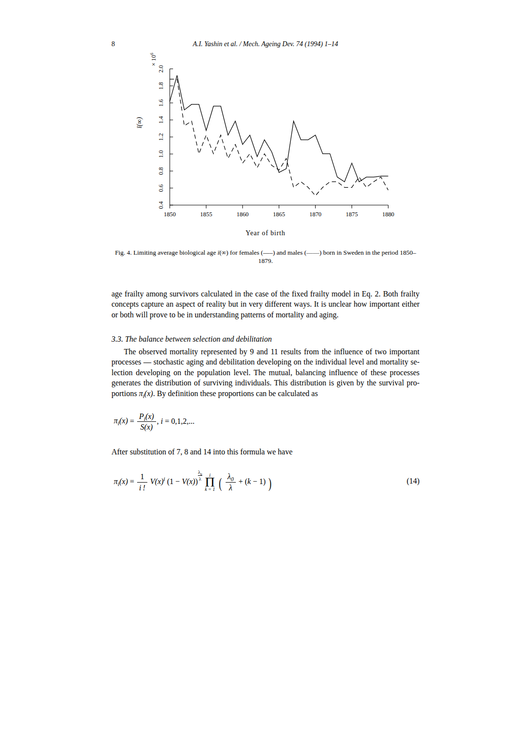8 A.I. Yashin et al. / Mech. Ageing Dev. 74 (1994) 1–14
× 106 ī(∞) 0.4 0.6 0.8 1.0 1.2 1.4 1.6 1.8 2.0 1850 1855 1860 1865 1870 1875 1880
Year of birth
Fig. 4. Limiting average biological age ī(∞) for females (–––) and males (——) born in Sweden in the period 1850–1879.
age frailty among survivors calculated in the case of the fixed frailty model in Eq. 2. Both frailty concepts capture an aspect of reality but in very different ways. It is unclear how important either or both will prove to be in understanding patterns of mortality and aging.
3.3. The balance between selection and debilitation
The observed mortality represented by 9 and 11 results from the influence of two important processes — stochastic aging and debilitation developing on the individual level and mortality selection developing on the population level. The mutual, balancing influence of these processes generates the distribution of surviving individuals. This distribution is given by the survival proportions πi(x). By definition these proportions can be calculated as
πi(x) = Pi(x) S(x) , i = 0,1,2,...
After substitution of 7, 8 and 14 into this formula we have
πi(x) = 1 i ! V(x)i (1 − V(x))λ0 λ iΠk = 1 ( λ0 λ + (k − 1) )
(14)